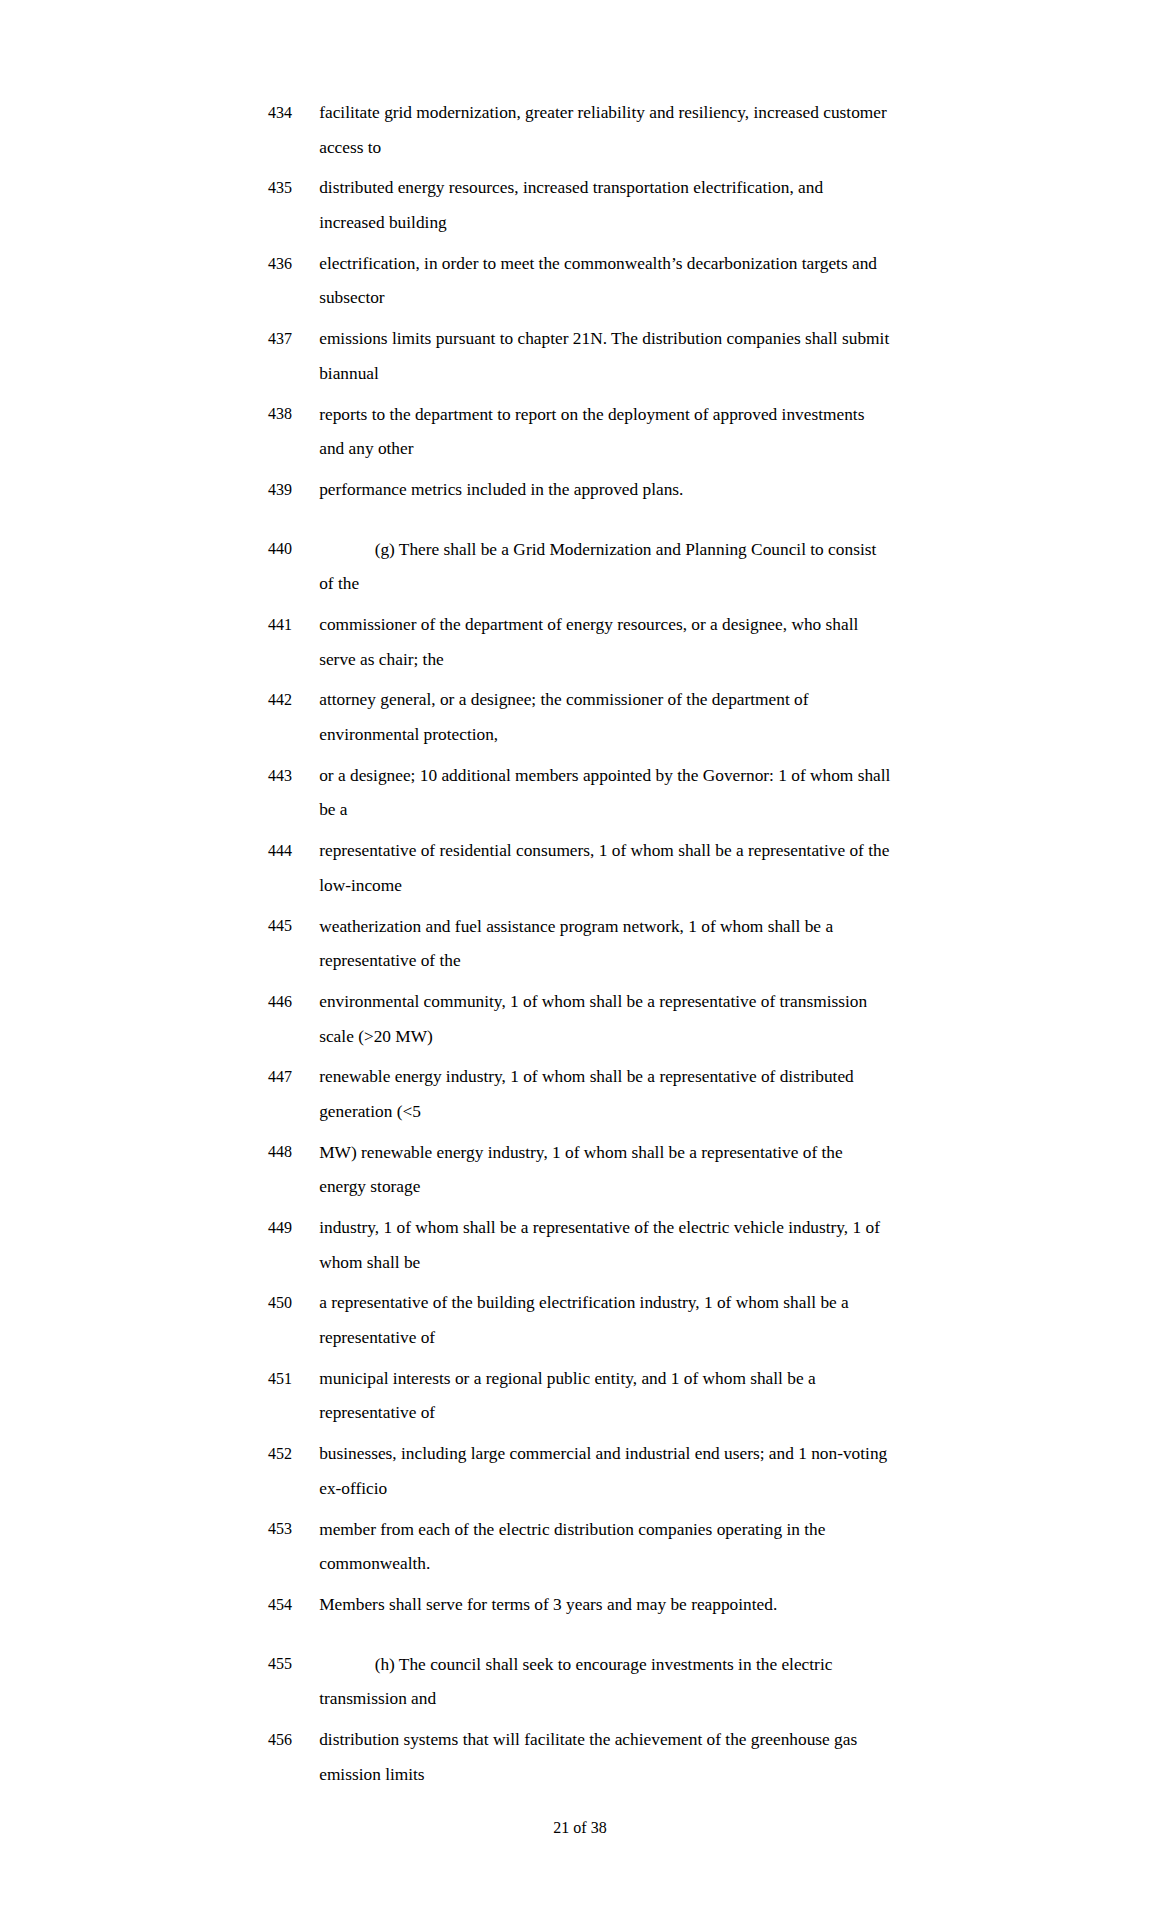434
facilitate grid modernization, greater reliability and resiliency, increased customer access to
435
distributed energy resources, increased transportation electrification, and increased building
436
electrification, in order to meet the commonwealth’s decarbonization targets and subsector
437
emissions limits pursuant to chapter 21N. The distribution companies shall submit biannual
438
reports to the department to report on the deployment of approved investments and any other
439
performance metrics included in the approved plans.
440
(g) There shall be a Grid Modernization and Planning Council to consist of the
441
commissioner of the department of energy resources, or a designee, who shall serve as chair; the
442
attorney general, or a designee; the commissioner of the department of environmental protection,
443
or a designee; 10 additional members appointed by the Governor: 1 of whom shall be a
444
representative of residential consumers, 1 of whom shall be a representative of the low-income
445
weatherization and fuel assistance program network, 1 of whom shall be a representative of the
446
environmental community, 1 of whom shall be a representative of transmission scale (>20 MW)
447
renewable energy industry, 1 of whom shall be a representative of distributed generation (<5
448
MW) renewable energy industry, 1 of whom shall be a representative of the energy storage
449
industry, 1 of whom shall be a representative of the electric vehicle industry, 1 of whom shall be
450
a representative of the building electrification industry, 1 of whom shall be a representative of
451
municipal interests or a regional public entity, and 1 of whom shall be a representative of
452
businesses, including large commercial and industrial end users; and 1 non-voting ex-officio
453
member from each of the electric distribution companies operating in the commonwealth.
454
Members shall serve for terms of 3 years and may be reappointed.
455
(h) The council shall seek to encourage investments in the electric transmission and
456
distribution systems that will facilitate the achievement of the greenhouse gas emission limits
21 of 38